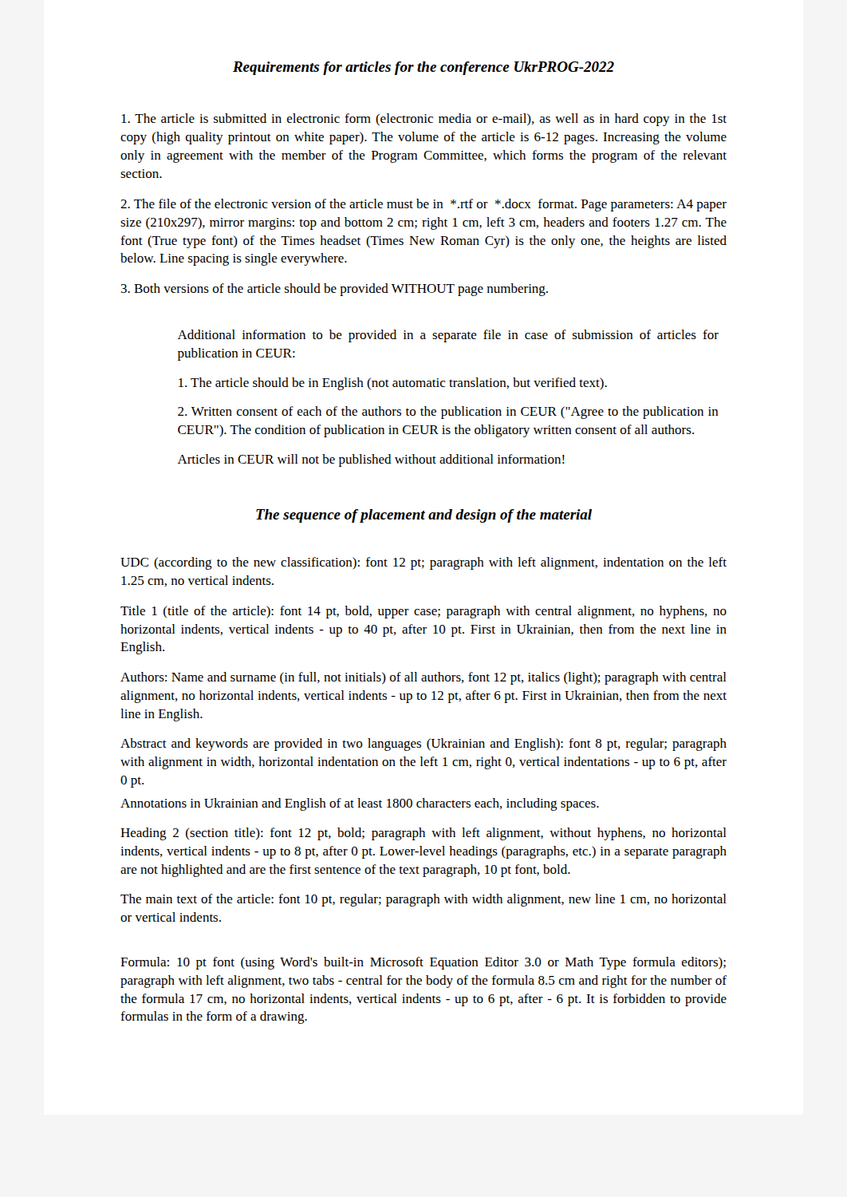Requirements for articles for the conference UkrPROG-2022
1. The article is submitted in electronic form (electronic media or e-mail), as well as in hard copy in the 1st copy (high quality printout on white paper). The volume of the article is 6-12 pages. Increasing the volume only in agreement with the member of the Program Committee, which forms the program of the relevant section.
2. The file of the electronic version of the article must be in *.rtf or *.docx format. Page parameters: A4 paper size (210x297), mirror margins: top and bottom 2 cm; right 1 cm, left 3 cm, headers and footers 1.27 cm. The font (True type font) of the Times headset (Times New Roman Cyr) is the only one, the heights are listed below. Line spacing is single everywhere.
3. Both versions of the article should be provided WITHOUT page numbering.
Additional information to be provided in a separate file in case of submission of articles for publication in CEUR:
1. The article should be in English (not automatic translation, but verified text).
2. Written consent of each of the authors to the publication in CEUR ("Agree to the publication in CEUR"). The condition of publication in CEUR is the obligatory written consent of all authors.
Articles in CEUR will not be published without additional information!
The sequence of placement and design of the material
UDC (according to the new classification): font 12 pt; paragraph with left alignment, indentation on the left 1.25 cm, no vertical indents.
Title 1 (title of the article): font 14 pt, bold, upper case; paragraph with central alignment, no hyphens, no horizontal indents, vertical indents - up to 40 pt, after 10 pt. First in Ukrainian, then from the next line in English.
Authors: Name and surname (in full, not initials) of all authors, font 12 pt, italics (light); paragraph with central alignment, no horizontal indents, vertical indents - up to 12 pt, after 6 pt. First in Ukrainian, then from the next line in English.
Abstract and keywords are provided in two languages (Ukrainian and English): font 8 pt, regular; paragraph with alignment in width, horizontal indentation on the left 1 cm, right 0, vertical indentations - up to 6 pt, after 0 pt.
Annotations in Ukrainian and English of at least 1800 characters each, including spaces.
Heading 2 (section title): font 12 pt, bold; paragraph with left alignment, without hyphens, no horizontal indents, vertical indents - up to 8 pt, after 0 pt. Lower-level headings (paragraphs, etc.) in a separate paragraph are not highlighted and are the first sentence of the text paragraph, 10 pt font, bold.
The main text of the article: font 10 pt, regular; paragraph with width alignment, new line 1 cm, no horizontal or vertical indents.
Formula: 10 pt font (using Word's built-in Microsoft Equation Editor 3.0 or Math Type formula editors); paragraph with left alignment, two tabs - central for the body of the formula 8.5 cm and right for the number of the formula 17 cm, no horizontal indents, vertical indents - up to 6 pt, after - 6 pt. It is forbidden to provide formulas in the form of a drawing.